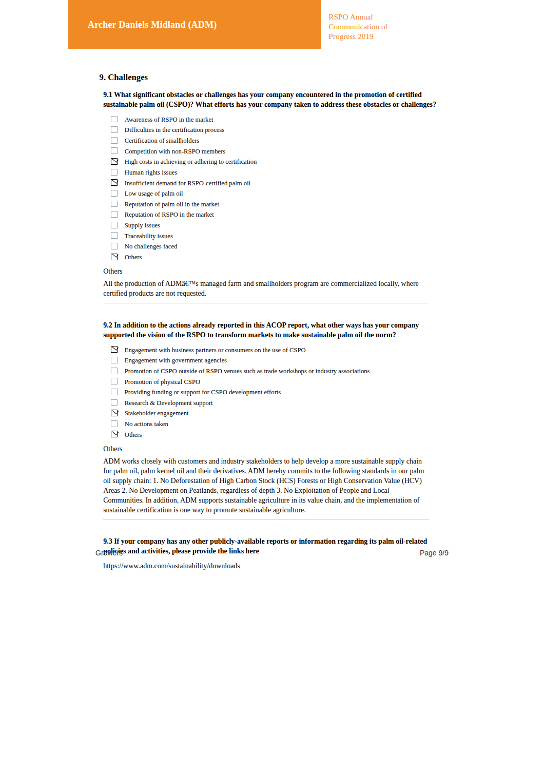Archer Daniels Midland (ADM)
RSPO Annual
Communication of
Progress 2019
9. Challenges
9.1 What significant obstacles or challenges has your company encountered in the promotion of certified sustainable palm oil (CSPO)? What efforts has your company taken to address these obstacles or challenges?
Awareness of RSPO in the market
Difficulties in the certification process
Certification of smallholders
Competition with non-RSPO members
High costs in achieving or adhering to certification
Human rights issues
Insufficient demand for RSPO-certified palm oil
Low usage of palm oil
Reputation of palm oil in the market
Reputation of RSPO in the market
Supply issues
Traceability issues
No challenges faced
Others
Others
All the production of ADMâ€™s managed farm and smallholders program are commercialized locally, where certified products are not requested.
9.2 In addition to the actions already reported in this ACOP report, what other ways has your company supported the vision of the RSPO to transform markets to make sustainable palm oil the norm?
Engagement with business partners or consumers on the use of CSPO
Engagement with government agencies
Promotion of CSPO outside of RSPO venues such as trade workshops or industry associations
Promotion of physical CSPO
Providing funding or support for CSPO development efforts
Research & Development support
Stakeholder engagement
No actions taken
Others
Others
ADM works closely with customers and industry stakeholders to help develop a more sustainable supply chain for palm oil, palm kernel oil and their derivatives. ADM hereby commits to the following standards in our palm oil supply chain: 1. No Deforestation of High Carbon Stock (HCS) Forests or High Conservation Value (HCV) Areas 2. No Development on Peatlands, regardless of depth 3. No Exploitation of People and Local Communities. In addition, ADM supports sustainable agriculture in its value chain, and the implementation of sustainable certification is one way to promote sustainable agriculture.
9.3 If your company has any other publicly-available reports or information regarding its palm oil-related policies and activities, please provide the links here
https://www.adm.com/sustainability/downloads
Growers
Page 9/9